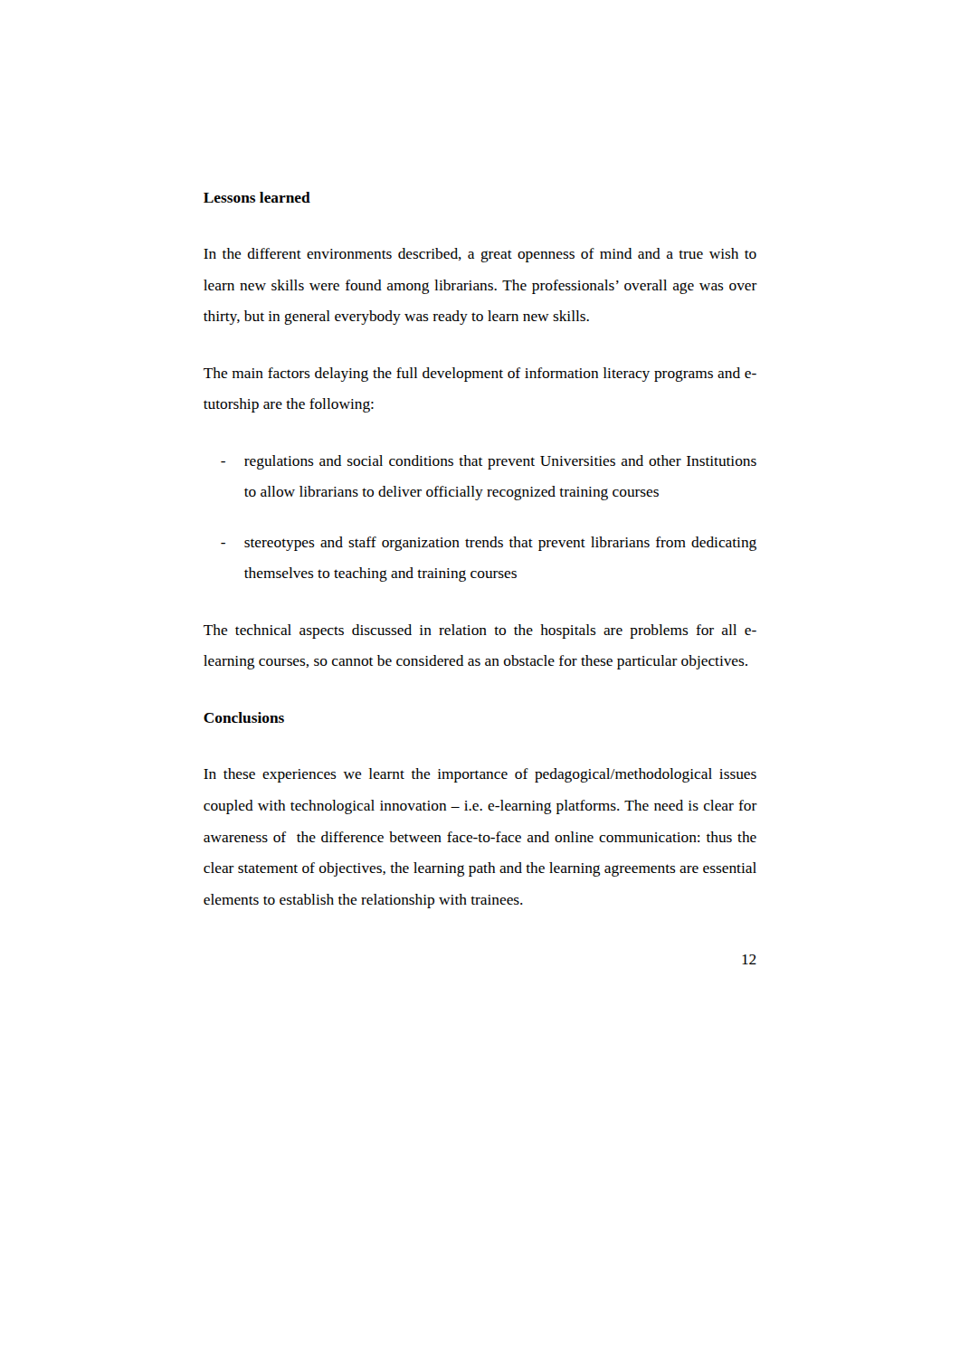Lessons learned
In the different environments described, a great openness of mind and a true wish to learn new skills were found among librarians. The professionals’ overall age was over thirty, but in general everybody was ready to learn new skills.
The main factors delaying the full development of information literacy programs and e-tutorship are the following:
-regulations and social conditions that prevent Universities and other Institutions to allow librarians to deliver officially recognized training courses
-stereotypes and staff organization trends that prevent librarians from dedicating themselves to teaching and training courses
The technical aspects discussed in relation to the hospitals are problems for all e-learning courses, so cannot be considered as an obstacle for these particular objectives.
Conclusions
In these experiences we learnt the importance of pedagogical/methodological issues coupled with technological innovation – i.e. e-learning platforms. The need is clear for awareness of the difference between face-to-face and online communication: thus the clear statement of objectives, the learning path and the learning agreements are essential elements to establish the relationship with trainees.
12